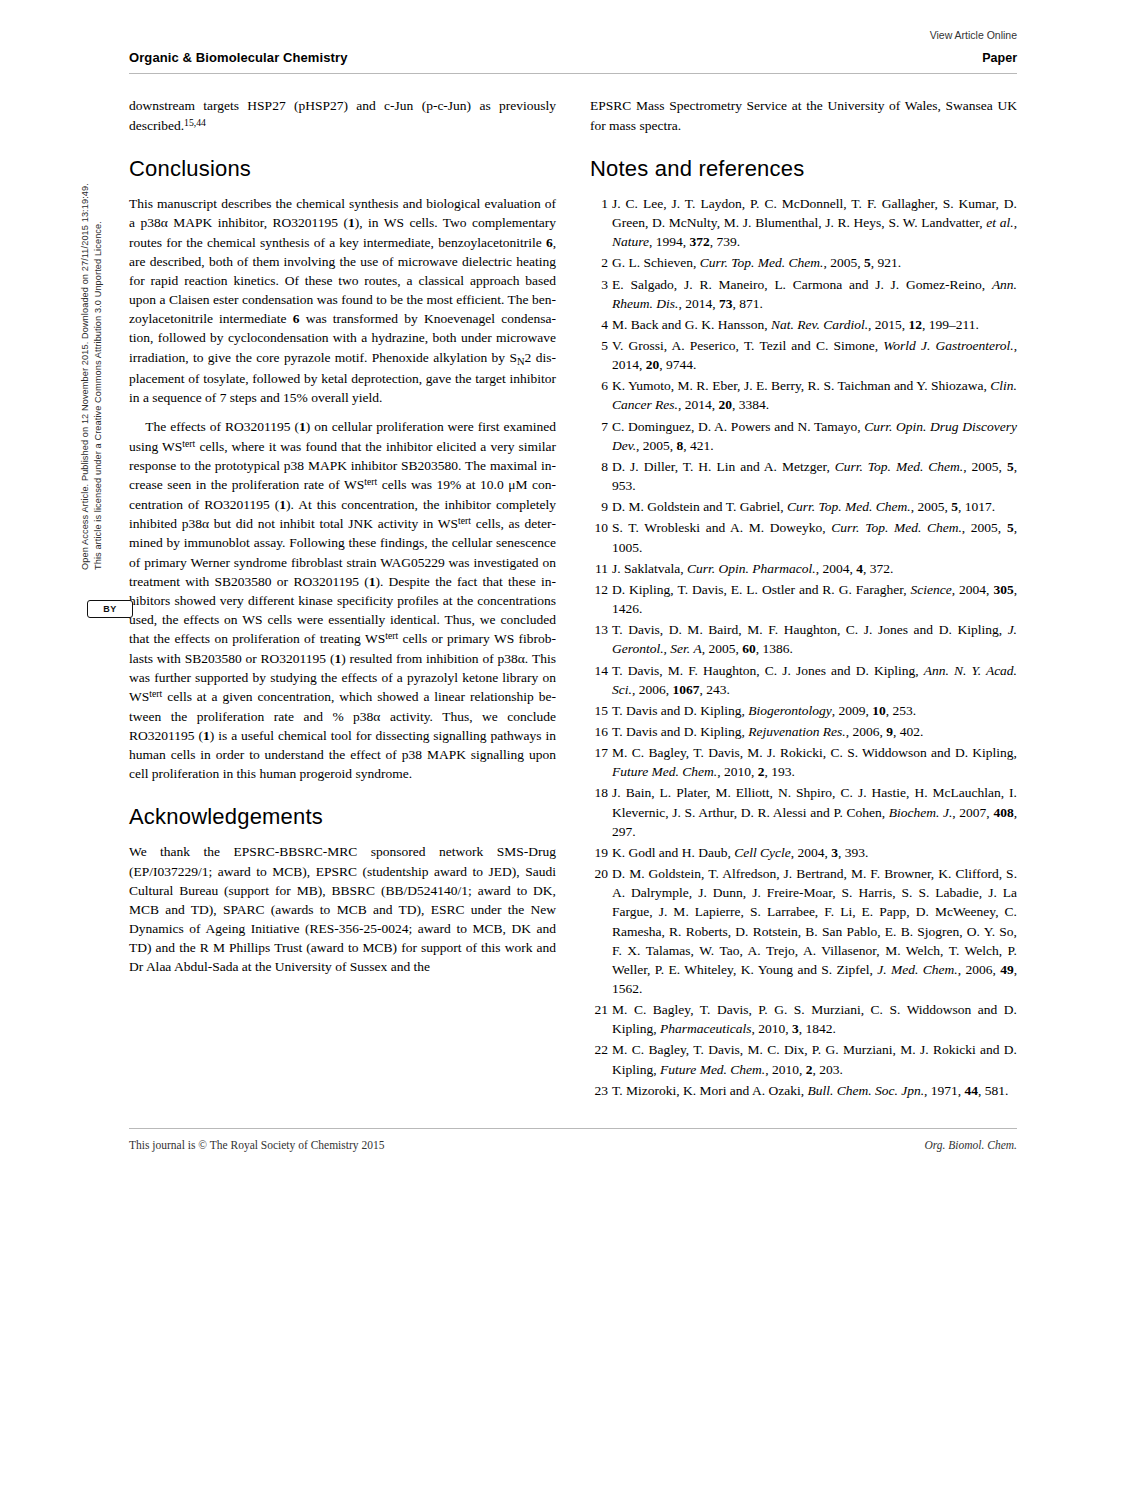View Article Online
Organic & Biomolecular Chemistry
Paper
Open Access Article. Published on 12 November 2015. Downloaded on 27/11/2015 13:19:49. This article is licensed under a Creative Commons Attribution 3.0 Unported Licence.
BY
downstream targets HSP27 (pHSP27) and c-Jun (p-c-Jun) as previously described.15,44
Conclusions
This manuscript describes the chemical synthesis and biological evaluation of a p38α MAPK inhibitor, RO3201195 (1), in WS cells. Two complementary routes for the chemical synthesis of a key intermediate, benzoylacetonitrile 6, are described, both of them involving the use of microwave dielectric heating for rapid reaction kinetics. Of these two routes, a classical approach based upon a Claisen ester condensation was found to be the most efficient. The benzoylacetonitrile intermediate 6 was transformed by Knoevenagel condensation, followed by cyclocondensation with a hydrazine, both under microwave irradiation, to give the core pyrazole motif. Phenoxide alkylation by SN2 displacement of tosylate, followed by ketal deprotection, gave the target inhibitor in a sequence of 7 steps and 15% overall yield.
The effects of RO3201195 (1) on cellular proliferation were first examined using WStert cells, where it was found that the inhibitor elicited a very similar response to the prototypical p38 MAPK inhibitor SB203580. The maximal increase seen in the proliferation rate of WStert cells was 19% at 10.0 μM concentration of RO3201195 (1). At this concentration, the inhibitor completely inhibited p38α but did not inhibit total JNK activity in WStert cells, as determined by immunoblot assay. Following these findings, the cellular senescence of primary Werner syndrome fibroblast strain WAG05229 was investigated on treatment with SB203580 or RO3201195 (1). Despite the fact that these inhibitors showed very different kinase specificity profiles at the concentrations used, the effects on WS cells were essentially identical. Thus, we concluded that the effects on proliferation of treating WStert cells or primary WS fibroblasts with SB203580 or RO3201195 (1) resulted from inhibition of p38α. This was further supported by studying the effects of a pyrazolyl ketone library on WStert cells at a given concentration, which showed a linear relationship between the proliferation rate and % p38α activity. Thus, we conclude RO3201195 (1) is a useful chemical tool for dissecting signalling pathways in human cells in order to understand the effect of p38 MAPK signalling upon cell proliferation in this human progeroid syndrome.
Acknowledgements
We thank the EPSRC-BBSRC-MRC sponsored network SMS-Drug (EP/I037229/1; award to MCB), EPSRC (studentship award to JED), Saudi Cultural Bureau (support for MB), BBSRC (BB/D524140/1; award to DK, MCB and TD), SPARC (awards to MCB and TD), ESRC under the New Dynamics of Ageing Initiative (RES-356-25-0024; award to MCB, DK and TD) and the R M Phillips Trust (award to MCB) for support of this work and Dr Alaa Abdul-Sada at the University of Sussex and the
EPSRC Mass Spectrometry Service at the University of Wales, Swansea UK for mass spectra.
Notes and references
J. C. Lee, J. T. Laydon, P. C. McDonnell, T. F. Gallagher, S. Kumar, D. Green, D. McNulty, M. J. Blumenthal, J. R. Heys, S. W. Landvatter, et al., Nature, 1994, 372, 739.
G. L. Schieven, Curr. Top. Med. Chem., 2005, 5, 921.
E. Salgado, J. R. Maneiro, L. Carmona and J. J. Gomez-Reino, Ann. Rheum. Dis., 2014, 73, 871.
M. Back and G. K. Hansson, Nat. Rev. Cardiol., 2015, 12, 199–211.
V. Grossi, A. Peserico, T. Tezil and C. Simone, World J. Gastroenterol., 2014, 20, 9744.
K. Yumoto, M. R. Eber, J. E. Berry, R. S. Taichman and Y. Shiozawa, Clin. Cancer Res., 2014, 20, 3384.
C. Dominguez, D. A. Powers and N. Tamayo, Curr. Opin. Drug Discovery Dev., 2005, 8, 421.
D. J. Diller, T. H. Lin and A. Metzger, Curr. Top. Med. Chem., 2005, 5, 953.
D. M. Goldstein and T. Gabriel, Curr. Top. Med. Chem., 2005, 5, 1017.
S. T. Wrobleski and A. M. Doweyko, Curr. Top. Med. Chem., 2005, 5, 1005.
J. Saklatvala, Curr. Opin. Pharmacol., 2004, 4, 372.
D. Kipling, T. Davis, E. L. Ostler and R. G. Faragher, Science, 2004, 305, 1426.
T. Davis, D. M. Baird, M. F. Haughton, C. J. Jones and D. Kipling, J. Gerontol., Ser. A, 2005, 60, 1386.
T. Davis, M. F. Haughton, C. J. Jones and D. Kipling, Ann. N. Y. Acad. Sci., 2006, 1067, 243.
T. Davis and D. Kipling, Biogerontology, 2009, 10, 253.
T. Davis and D. Kipling, Rejuvenation Res., 2006, 9, 402.
M. C. Bagley, T. Davis, M. J. Rokicki, C. S. Widdowson and D. Kipling, Future Med. Chem., 2010, 2, 193.
J. Bain, L. Plater, M. Elliott, N. Shpiro, C. J. Hastie, H. McLauchlan, I. Klevernic, J. S. Arthur, D. R. Alessi and P. Cohen, Biochem. J., 2007, 408, 297.
K. Godl and H. Daub, Cell Cycle, 2004, 3, 393.
D. M. Goldstein, T. Alfredson, J. Bertrand, M. F. Browner, K. Clifford, S. A. Dalrymple, J. Dunn, J. Freire-Moar, S. Harris, S. S. Labadie, J. La Fargue, J. M. Lapierre, S. Larrabee, F. Li, E. Papp, D. McWeeney, C. Ramesha, R. Roberts, D. Rotstein, B. San Pablo, E. B. Sjogren, O. Y. So, F. X. Talamas, W. Tao, A. Trejo, A. Villasenor, M. Welch, T. Welch, P. Weller, P. E. Whiteley, K. Young and S. Zipfel, J. Med. Chem., 2006, 49, 1562.
M. C. Bagley, T. Davis, P. G. S. Murziani, C. S. Widdowson and D. Kipling, Pharmaceuticals, 2010, 3, 1842.
M. C. Bagley, T. Davis, M. C. Dix, P. G. Murziani, M. J. Rokicki and D. Kipling, Future Med. Chem., 2010, 2, 203.
T. Mizoroki, K. Mori and A. Ozaki, Bull. Chem. Soc. Jpn., 1971, 44, 581.
This journal is © The Royal Society of Chemistry 2015
Org. Biomol. Chem.